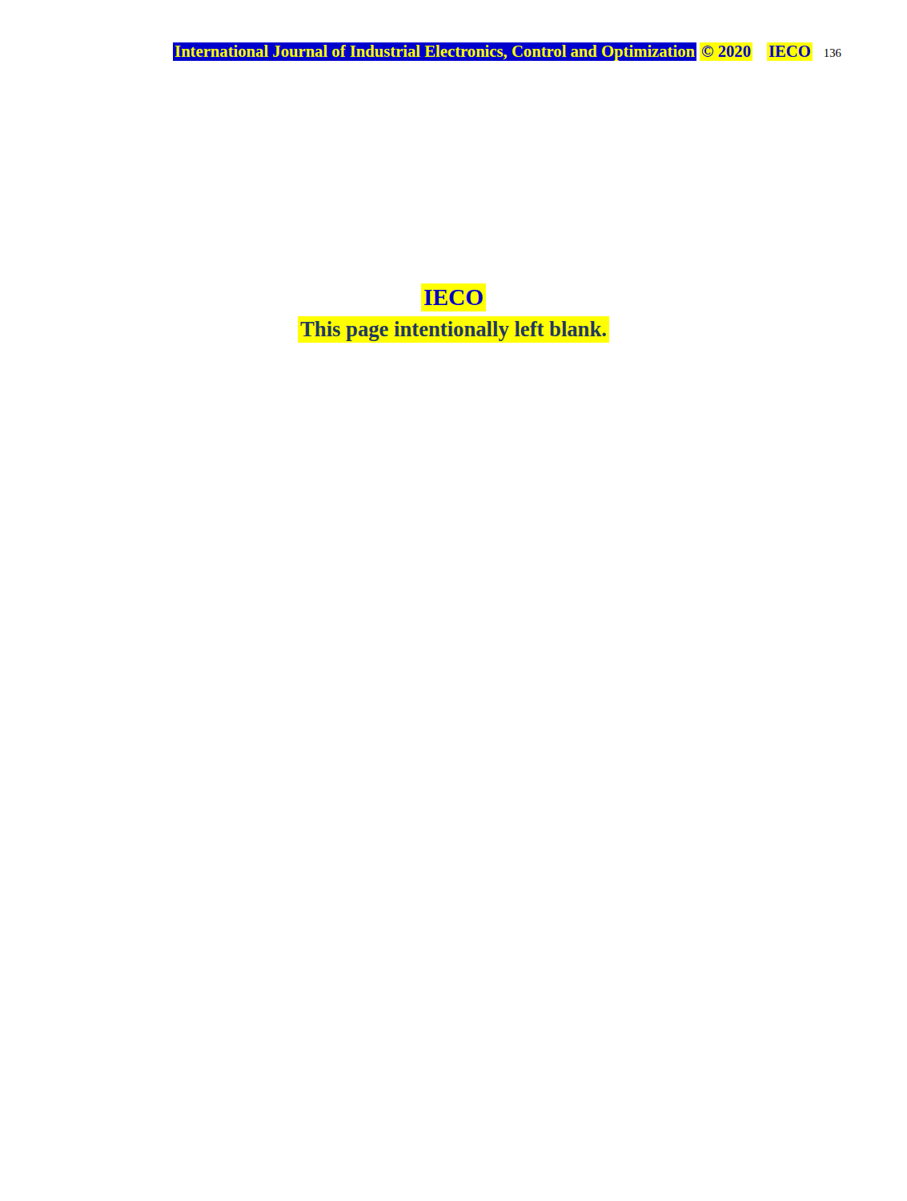International Journal of Industrial Electronics, Control and Optimization © 2020 IECO 136
IECO
This page intentionally left blank.